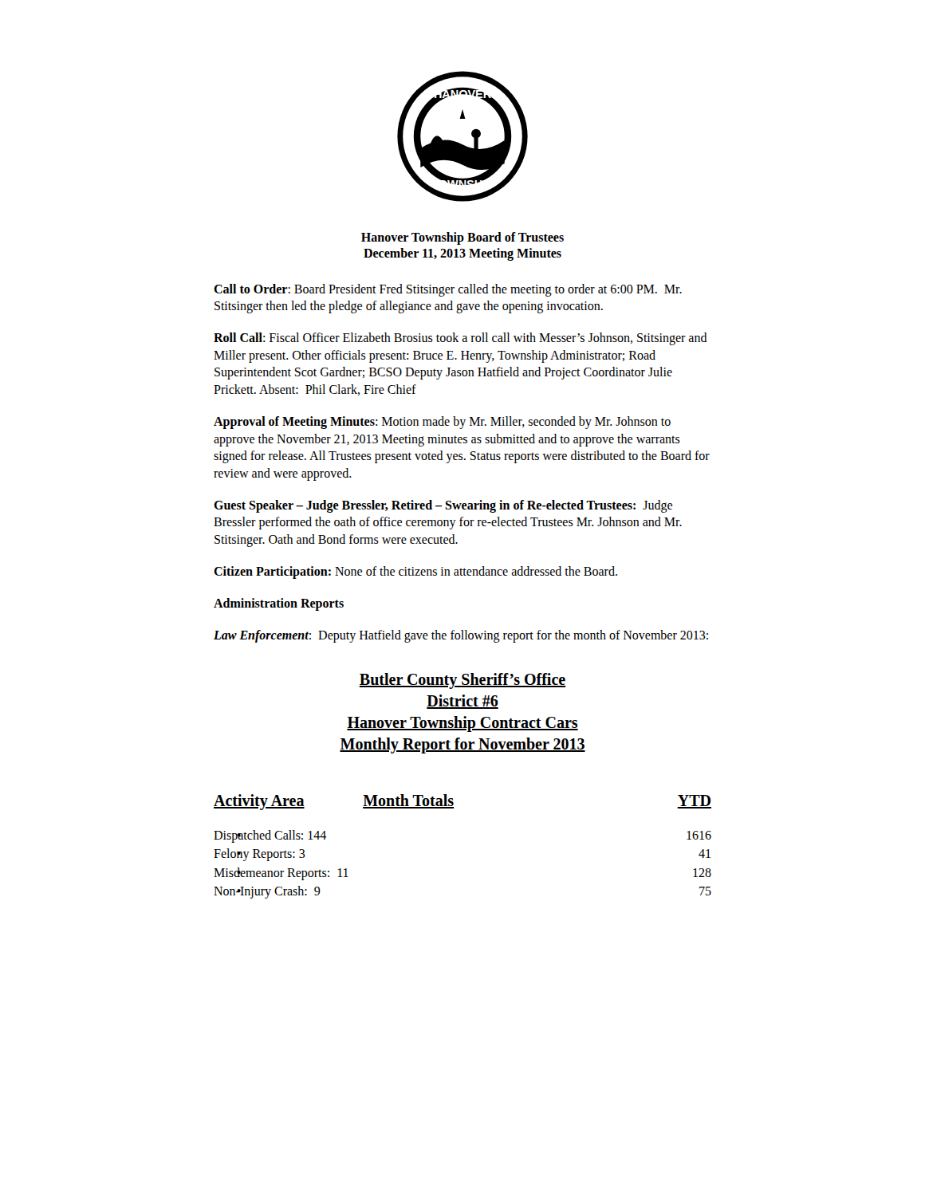HANOVER TOWNSHIP
Hanover Township Board of Trustees December 11, 2013 Meeting Minutes
Call to Order: Board President Fred Stitsinger called the meeting to order at 6:00 PM. Mr. Stitsinger then led the pledge of allegiance and gave the opening invocation.
Roll Call: Fiscal Officer Elizabeth Brosius took a roll call with Messer’s Johnson, Stitsinger and Miller present. Other officials present: Bruce E. Henry, Township Administrator; Road Superintendent Scot Gardner; BCSO Deputy Jason Hatfield and Project Coordinator Julie Prickett. Absent: Phil Clark, Fire Chief
Approval of Meeting Minutes: Motion made by Mr. Miller, seconded by Mr. Johnson to approve the November 21, 2013 Meeting minutes as submitted and to approve the warrants signed for release. All Trustees present voted yes. Status reports were distributed to the Board for review and were approved.
Guest Speaker – Judge Bressler, Retired – Swearing in of Re-elected Trustees: Judge Bressler performed the oath of office ceremony for re-elected Trustees Mr. Johnson and Mr. Stitsinger. Oath and Bond forms were executed.
Citizen Participation: None of the citizens in attendance addressed the Board.
Administration Reports
Law Enforcement: Deputy Hatfield gave the following report for the month of November 2013:
Butler County Sheriff’s Office District #6 Hanover Township Contract Cars Monthly Report for November 2013
| Activity Area | Month Totals | YTD |
| --- | --- | --- |
| Dispatched Calls: 144 | 1616 |
| Felony Reports: 3 | 41 |
| Misdemeanor Reports: 11 | 128 |
| Non-Injury Crash: 9 | 75 |